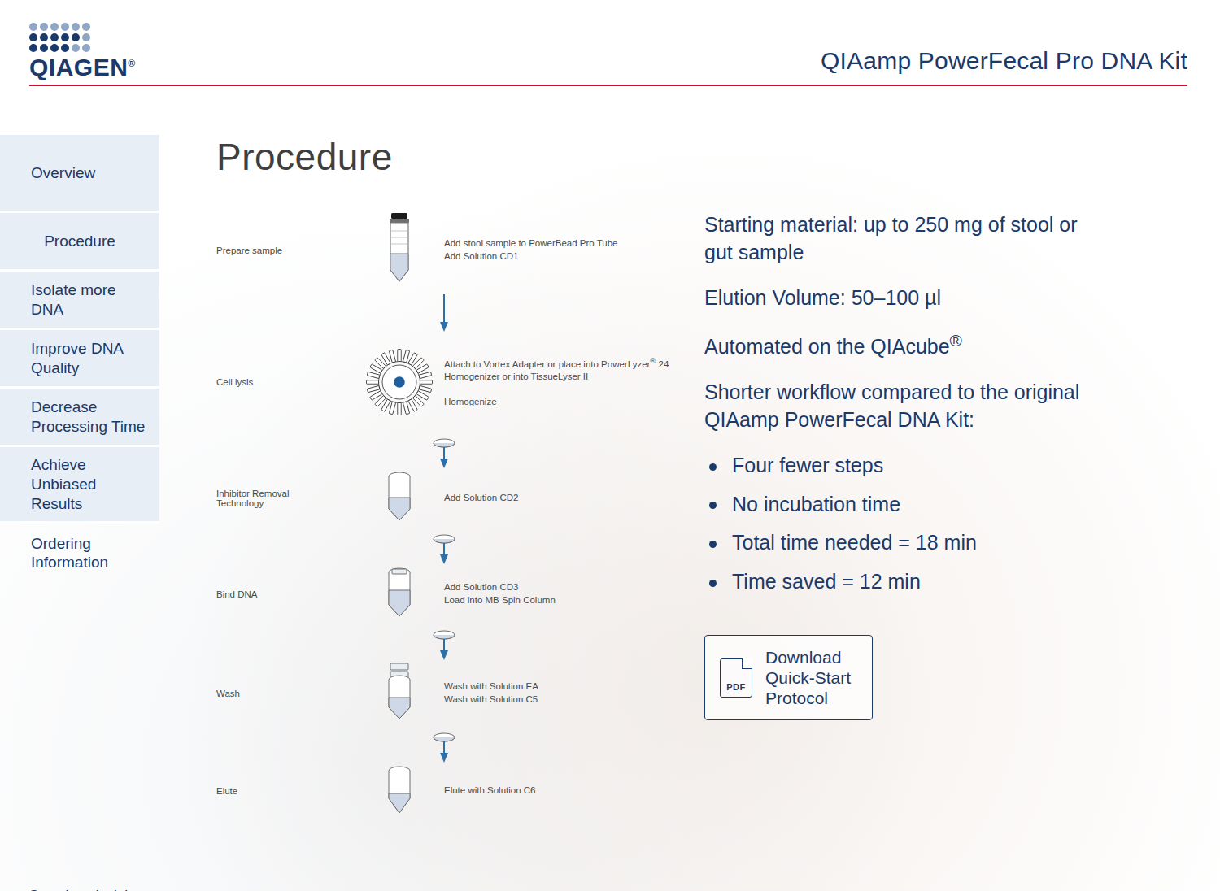QIAGEN®
QIAamp PowerFecal Pro DNA Kit
Overview Procedure Isolate more DNA Improve DNA Quality Decrease Processing Time Achieve Unbiased Results Ordering Information
Procedure
Prepare sample
Add stool sample to PowerBead Pro Tube
Add Solution CD1
Cell lysis
Attach to Vortex Adapter or place into PowerLyzer® 24 Homogenizer or into TissueLyser II
Homogenize
Inhibitor Removal
Technology
Add Solution CD2
Bind DNA
Add Solution CD3
Load into MB Spin Column
Wash
Wash with Solution EA
Wash with Solution C5
Elute
Elute with Solution C6
Starting material: up to 250 mg of stool or gut sample
Elution Volume: 50–100 µl
Automated on the QIAcube®
Shorter workflow compared to the original QIAamp PowerFecal DNA Kit:
Four fewer steps
No incubation time
Total time needed = 18 min
Time saved = 12 min
PDF Download
Quick-Start
Protocol
Sample to Insight